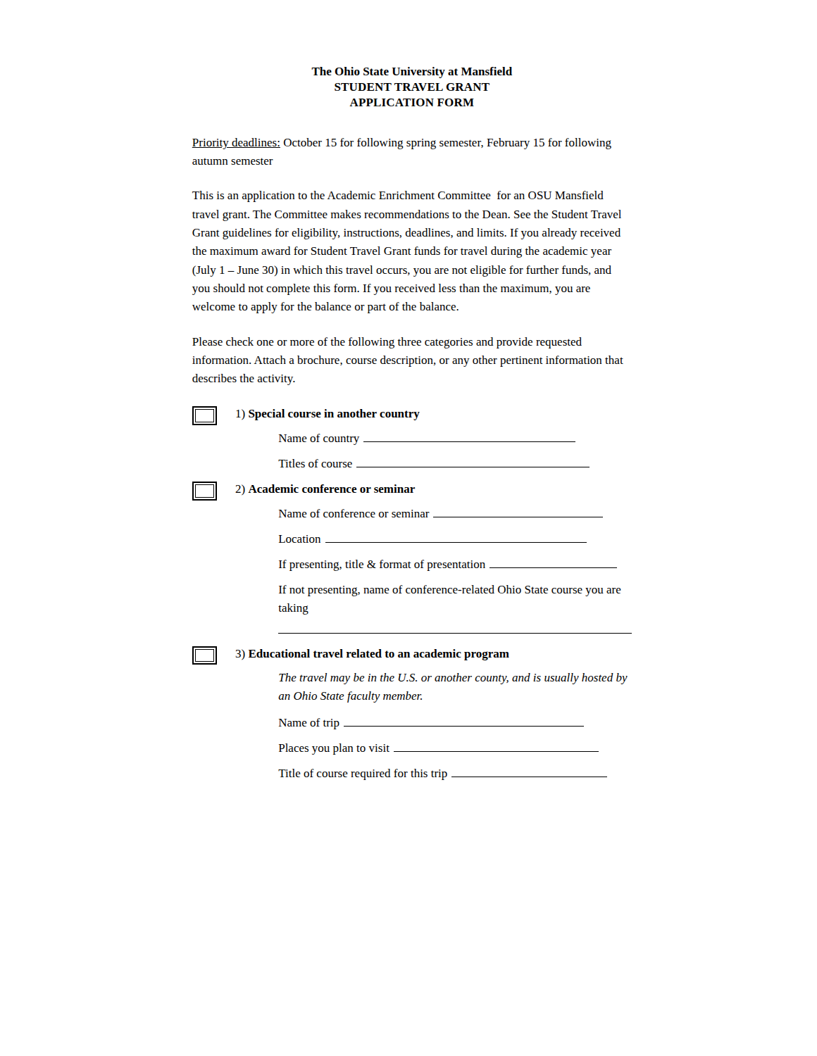The Ohio State University at Mansfield STUDENT TRAVEL GRANT APPLICATION FORM
Priority deadlines: October 15 for following spring semester, February 15 for following autumn semester
This is an application to the Academic Enrichment Committee for an OSU Mansfield travel grant. The Committee makes recommendations to the Dean. See the Student Travel Grant guidelines for eligibility, instructions, deadlines, and limits. If you already received the maximum award for Student Travel Grant funds for travel during the academic year (July 1 – June 30) in which this travel occurs, you are not eligible for further funds, and you should not complete this form. If you received less than the maximum, you are welcome to apply for the balance or part of the balance.
Please check one or more of the following three categories and provide requested information. Attach a brochure, course description, or any other pertinent information that describes the activity.
1) Special course in another country
Name of country
Titles of course
2) Academic conference or seminar
Name of conference or seminar
Location
If presenting, title & format of presentation
If not presenting, name of conference-related Ohio State course you are taking
3) Educational travel related to an academic program
The travel may be in the U.S. or another county, and is usually hosted by an Ohio State faculty member.
Name of trip
Places you plan to visit
Title of course required for this trip